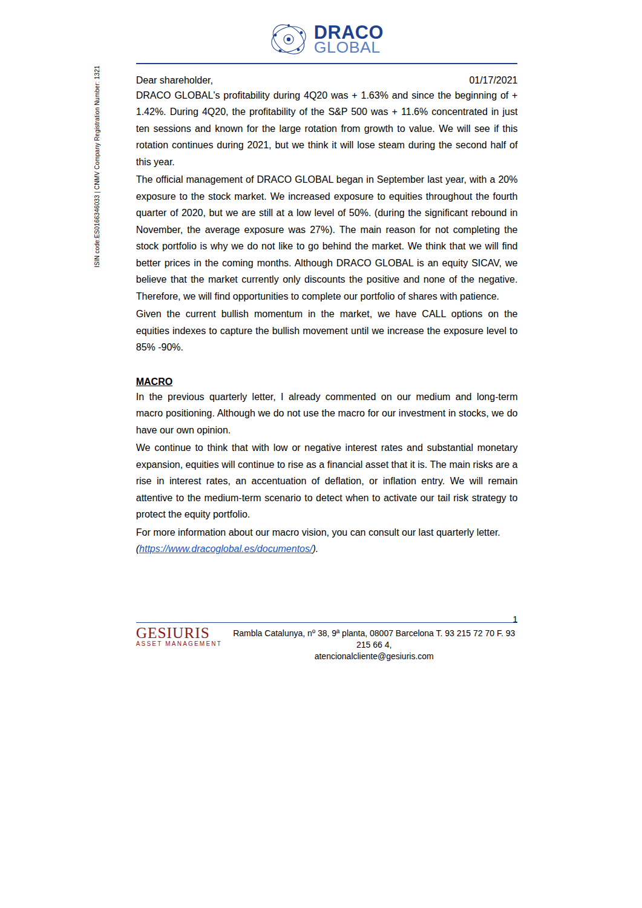ISIN code:ES0166346033 | CNMV Company Registration Number: 1321
DRACO GLOBAL
Dear shareholder, 01/17/2021
DRACO GLOBAL's profitability during 4Q20 was + 1.63% and since the beginning of + 1.42%. During 4Q20, the profitability of the S&P 500 was + 11.6% concentrated in just ten sessions and known for the large rotation from growth to value. We will see if this rotation continues during 2021, but we think it will lose steam during the second half of this year.
The official management of DRACO GLOBAL began in September last year, with a 20% exposure to the stock market. We increased exposure to equities throughout the fourth quarter of 2020, but we are still at a low level of 50%. (during the significant rebound in November, the average exposure was 27%). The main reason for not completing the stock portfolio is why we do not like to go behind the market. We think that we will find better prices in the coming months. Although DRACO GLOBAL is an equity SICAV, we believe that the market currently only discounts the positive and none of the negative. Therefore, we will find opportunities to complete our portfolio of shares with patience.
Given the current bullish momentum in the market, we have CALL options on the equities indexes to capture the bullish movement until we increase the exposure level to 85% -90%.
MACRO
In the previous quarterly letter, I already commented on our medium and long-term macro positioning. Although we do not use the macro for our investment in stocks, we do have our own opinion.
We continue to think that with low or negative interest rates and substantial monetary expansion, equities will continue to rise as a financial asset that it is. The main risks are a rise in interest rates, an accentuation of deflation, or inflation entry. We will remain attentive to the medium-term scenario to detect when to activate our tail risk strategy to protect the equity portfolio.
For more information about our macro vision, you can consult our last quarterly letter.
(https://www.dracoglobal.es/documentos/).
1
GESIURIS ASSET MANAGEMENT
Rambla Catalunya, nº 38, 9ª planta, 08007 Barcelona T. 93 215 72 70 F. 93 215 66 4,
atencionalcliente@gesiuris.com